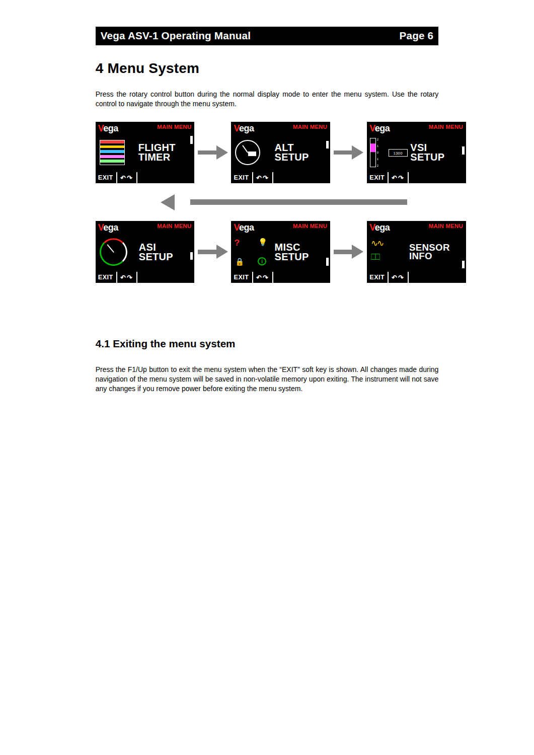Vega ASV-1 Operating Manual Page 6
4 Menu System
Press the rotary control button during the normal display mode to enter the menu system. Use the rotary control to navigate through the menu system.
Vega
MAIN MENU
FLIGHT
TIMER
EXIT ↶↷
Vega
MAIN MENU
ALT
SETUP
EXIT ↶↷
Vega
MAIN MENU
21012
1300
VSI
SETUP
EXIT ↶↷
Vega
MAIN MENU
ASI
SETUP
EXIT ↶↷
Vega
MAIN MENU
? 💡 🔒 i
MISC
SETUP
EXIT ↶↷
Vega
MAIN MENU
∿∿
⎕⎕
SENSOR
INFO
EXIT ↶↷
4.1 Exiting the menu system
Press the F1/Up button to exit the menu system when the “EXIT” soft key is shown. All changes made during navigation of the menu system will be saved in non-volatile memory upon exiting. The instrument will not save any changes if you remove power before exiting the menu system.